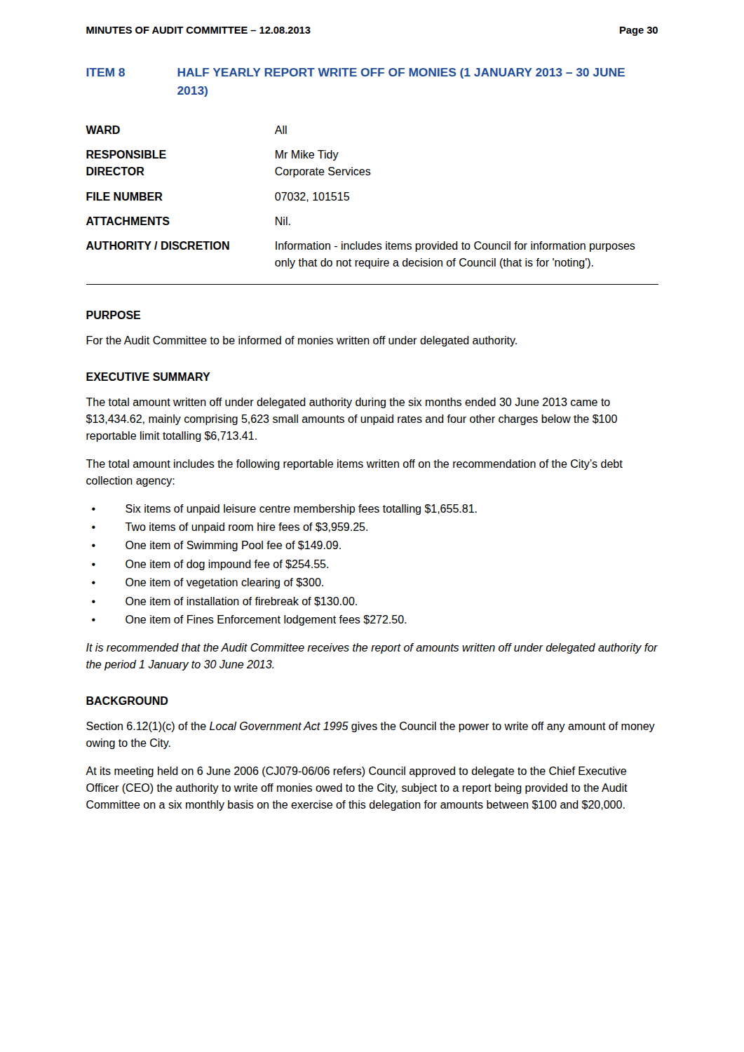MINUTES OF AUDIT COMMITTEE – 12.08.2013 Page 30
ITEM 8 HALF YEARLY REPORT WRITE OFF OF MONIES (1 JANUARY 2013 – 30 JUNE 2013)
| WARD | All |
| RESPONSIBLE DIRECTOR | Mr Mike Tidy Corporate Services |
| FILE NUMBER | 07032, 101515 |
| ATTACHMENTS | Nil. |
| AUTHORITY / DISCRETION | Information - includes items provided to Council for information purposes only that do not require a decision of Council (that is for 'noting'). |
PURPOSE
For the Audit Committee to be informed of monies written off under delegated authority.
EXECUTIVE SUMMARY
The total amount written off under delegated authority during the six months ended 30 June 2013 came to $13,434.62, mainly comprising 5,623 small amounts of unpaid rates and four other charges below the $100 reportable limit totalling $6,713.41.
The total amount includes the following reportable items written off on the recommendation of the City’s debt collection agency:
Six items of unpaid leisure centre membership fees totalling $1,655.81.
Two items of unpaid room hire fees of $3,959.25.
One item of Swimming Pool fee of $149.09.
One item of dog impound fee of $254.55.
One item of vegetation clearing of $300.
One item of installation of firebreak of $130.00.
One item of Fines Enforcement lodgement fees $272.50.
It is recommended that the Audit Committee receives the report of amounts written off under delegated authority for the period 1 January to 30 June 2013.
BACKGROUND
Section 6.12(1)(c) of the Local Government Act 1995 gives the Council the power to write off any amount of money owing to the City.
At its meeting held on 6 June 2006 (CJ079-06/06 refers) Council approved to delegate to the Chief Executive Officer (CEO) the authority to write off monies owed to the City, subject to a report being provided to the Audit Committee on a six monthly basis on the exercise of this delegation for amounts between $100 and $20,000.